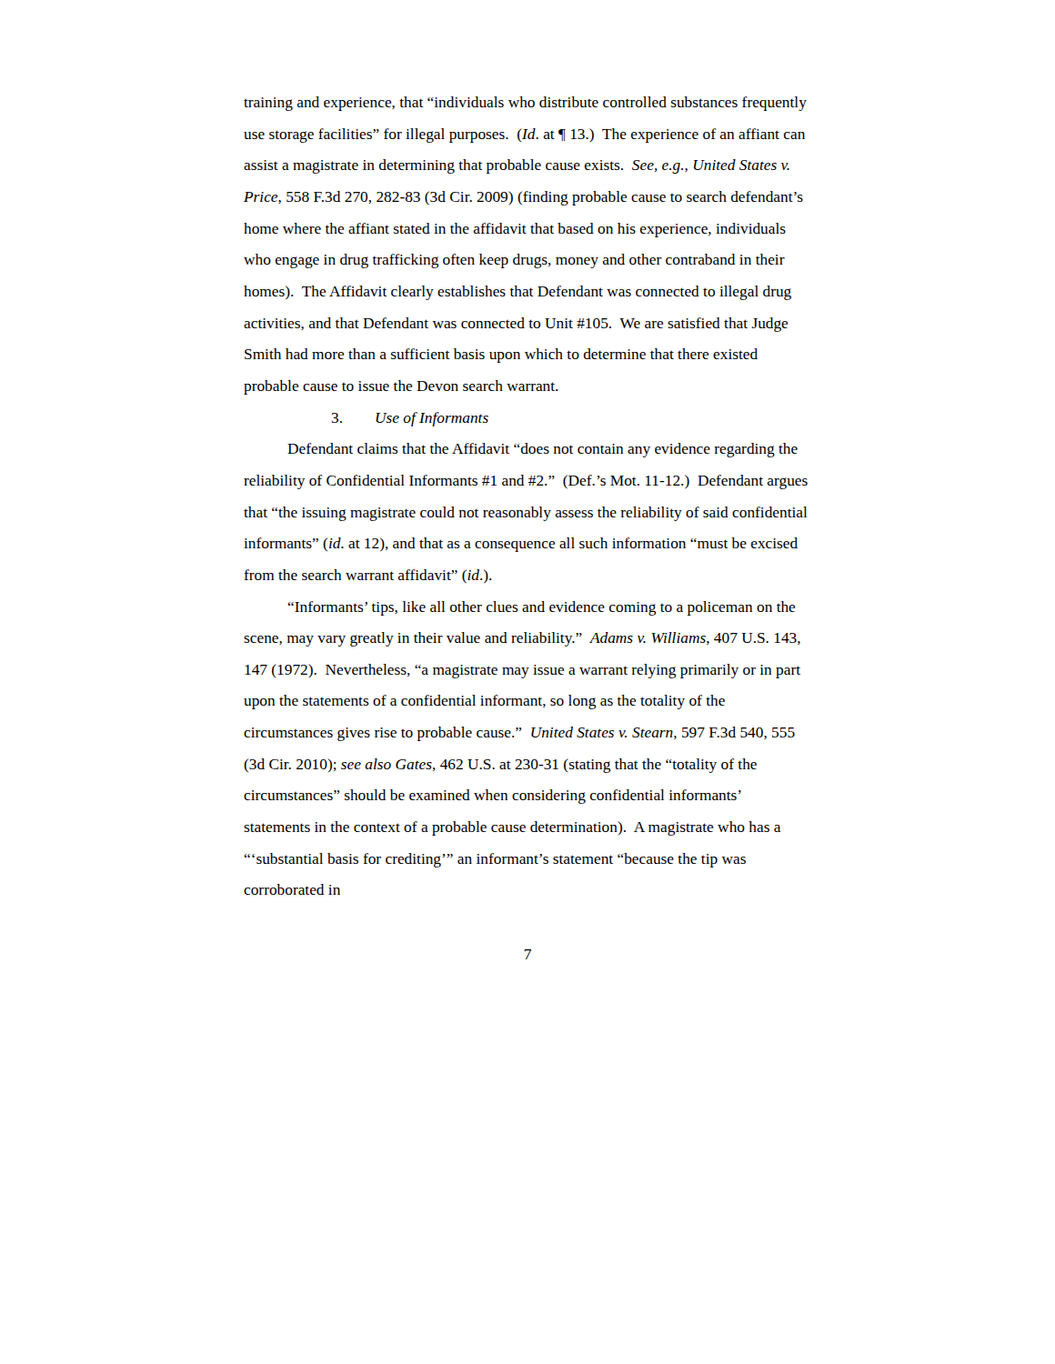training and experience, that “individuals who distribute controlled substances frequently use storage facilities” for illegal purposes. (Id. at ¶ 13.) The experience of an affiant can assist a magistrate in determining that probable cause exists. See, e.g., United States v. Price, 558 F.3d 270, 282-83 (3d Cir. 2009) (finding probable cause to search defendant’s home where the affiant stated in the affidavit that based on his experience, individuals who engage in drug trafficking often keep drugs, money and other contraband in their homes). The Affidavit clearly establishes that Defendant was connected to illegal drug activities, and that Defendant was connected to Unit #105. We are satisfied that Judge Smith had more than a sufficient basis upon which to determine that there existed probable cause to issue the Devon search warrant.
3. Use of Informants
Defendant claims that the Affidavit “does not contain any evidence regarding the reliability of Confidential Informants #1 and #2.” (Def.’s Mot. 11-12.) Defendant argues that “the issuing magistrate could not reasonably assess the reliability of said confidential informants” (id. at 12), and that as a consequence all such information “must be excised from the search warrant affidavit” (id.).
“Informants’ tips, like all other clues and evidence coming to a policeman on the scene, may vary greatly in their value and reliability.” Adams v. Williams, 407 U.S. 143, 147 (1972). Nevertheless, “a magistrate may issue a warrant relying primarily or in part upon the statements of a confidential informant, so long as the totality of the circumstances gives rise to probable cause.” United States v. Stearn, 597 F.3d 540, 555 (3d Cir. 2010); see also Gates, 462 U.S. at 230-31 (stating that the “totality of the circumstances” should be examined when considering confidential informants’ statements in the context of a probable cause determination). A magistrate who has a “‘substantial basis for crediting’” an informant’s statement “because the tip was corroborated in
7